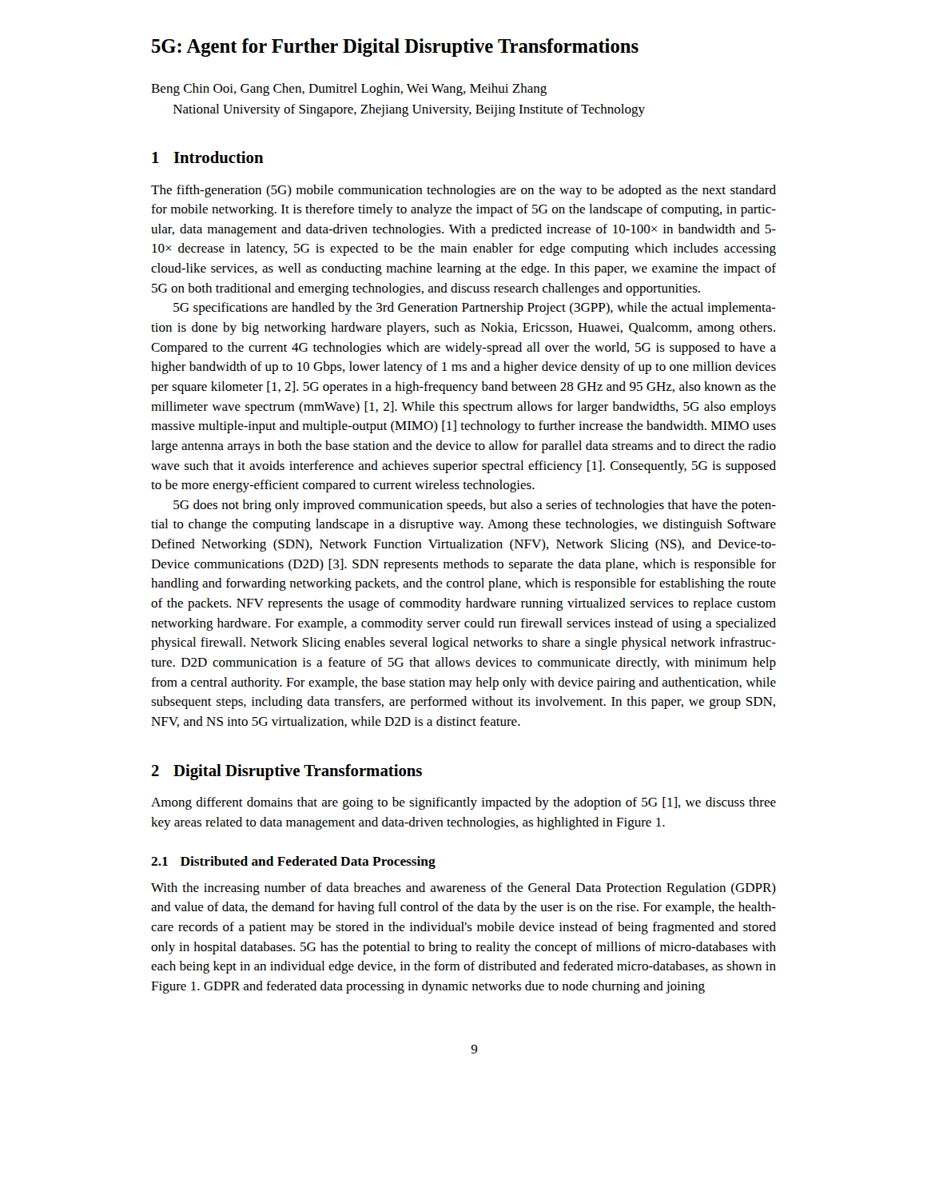5G: Agent for Further Digital Disruptive Transformations
Beng Chin Ooi, Gang Chen, Dumitrel Loghin, Wei Wang, Meihui Zhang
National University of Singapore, Zhejiang University, Beijing Institute of Technology
1 Introduction
The fifth-generation (5G) mobile communication technologies are on the way to be adopted as the next standard for mobile networking. It is therefore timely to analyze the impact of 5G on the landscape of computing, in particular, data management and data-driven technologies. With a predicted increase of 10-100× in bandwidth and 5-10× decrease in latency, 5G is expected to be the main enabler for edge computing which includes accessing cloud-like services, as well as conducting machine learning at the edge. In this paper, we examine the impact of 5G on both traditional and emerging technologies, and discuss research challenges and opportunities.
5G specifications are handled by the 3rd Generation Partnership Project (3GPP), while the actual implementation is done by big networking hardware players, such as Nokia, Ericsson, Huawei, Qualcomm, among others. Compared to the current 4G technologies which are widely-spread all over the world, 5G is supposed to have a higher bandwidth of up to 10 Gbps, lower latency of 1 ms and a higher device density of up to one million devices per square kilometer [1, 2]. 5G operates in a high-frequency band between 28 GHz and 95 GHz, also known as the millimeter wave spectrum (mmWave) [1, 2]. While this spectrum allows for larger bandwidths, 5G also employs massive multiple-input and multiple-output (MIMO) [1] technology to further increase the bandwidth. MIMO uses large antenna arrays in both the base station and the device to allow for parallel data streams and to direct the radio wave such that it avoids interference and achieves superior spectral efficiency [1]. Consequently, 5G is supposed to be more energy-efficient compared to current wireless technologies.
5G does not bring only improved communication speeds, but also a series of technologies that have the potential to change the computing landscape in a disruptive way. Among these technologies, we distinguish Software Defined Networking (SDN), Network Function Virtualization (NFV), Network Slicing (NS), and Device-to-Device communications (D2D) [3]. SDN represents methods to separate the data plane, which is responsible for handling and forwarding networking packets, and the control plane, which is responsible for establishing the route of the packets. NFV represents the usage of commodity hardware running virtualized services to replace custom networking hardware. For example, a commodity server could run firewall services instead of using a specialized physical firewall. Network Slicing enables several logical networks to share a single physical network infrastructure. D2D communication is a feature of 5G that allows devices to communicate directly, with minimum help from a central authority. For example, the base station may help only with device pairing and authentication, while subsequent steps, including data transfers, are performed without its involvement. In this paper, we group SDN, NFV, and NS into 5G virtualization, while D2D is a distinct feature.
2 Digital Disruptive Transformations
Among different domains that are going to be significantly impacted by the adoption of 5G [1], we discuss three key areas related to data management and data-driven technologies, as highlighted in Figure 1.
2.1 Distributed and Federated Data Processing
With the increasing number of data breaches and awareness of the General Data Protection Regulation (GDPR) and value of data, the demand for having full control of the data by the user is on the rise. For example, the healthcare records of a patient may be stored in the individual's mobile device instead of being fragmented and stored only in hospital databases. 5G has the potential to bring to reality the concept of millions of micro-databases with each being kept in an individual edge device, in the form of distributed and federated micro-databases, as shown in Figure 1. GDPR and federated data processing in dynamic networks due to node churning and joining
9